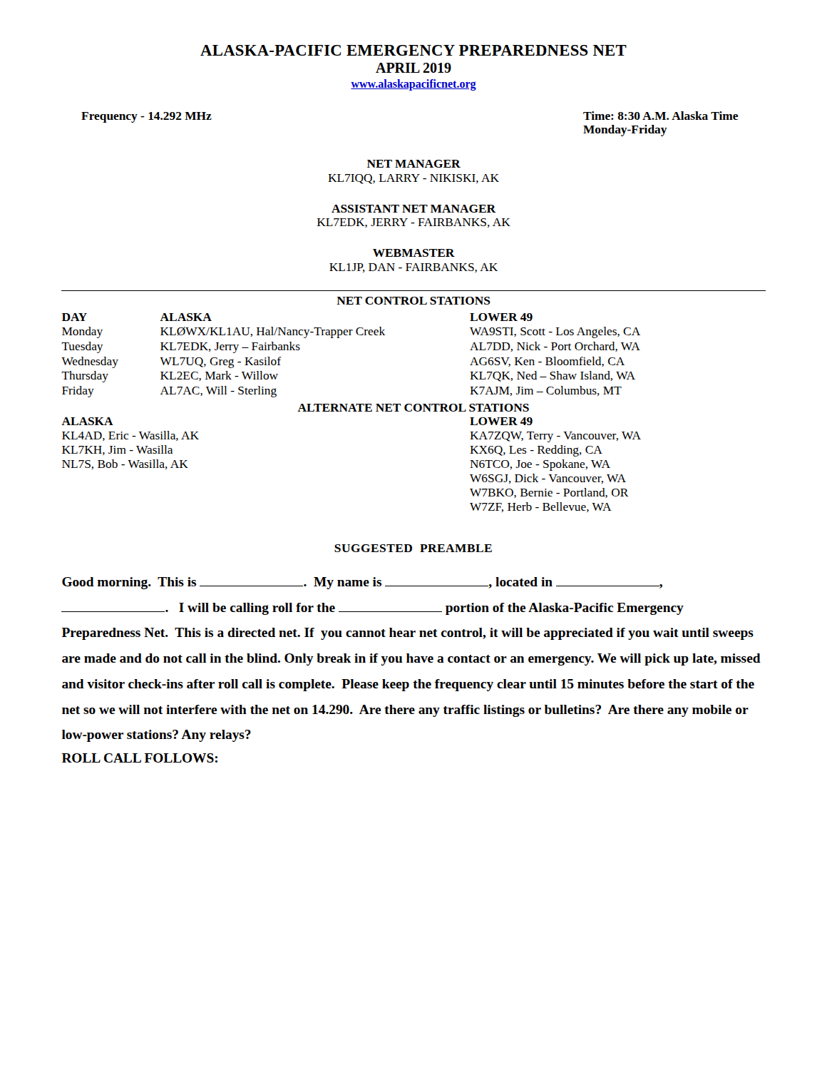ALASKA-PACIFIC EMERGENCY PREPAREDNESS NET
APRIL 2019
www.alaskapacificnet.org
Frequency - 14.292 MHz
Time: 8:30 A.M. Alaska Time
Monday-Friday
NET MANAGER
KL7IQQ, LARRY - NIKISKI, AK
ASSISTANT NET MANAGER
KL7EDK, JERRY - FAIRBANKS, AK
WEBMASTER
KL1JP, DAN - FAIRBANKS, AK
NET CONTROL STATIONS
| DAY | ALASKA | LOWER 49 |
| --- | --- | --- |
| Monday | KLØWX/KL1AU, Hal/Nancy-Trapper Creek | WA9STI, Scott - Los Angeles, CA |
| Tuesday | KL7EDK, Jerry – Fairbanks | AL7DD, Nick - Port Orchard, WA |
| Wednesday | WL7UQ, Greg - Kasilof | AG6SV, Ken - Bloomfield, CA |
| Thursday | KL2EC, Mark - Willow | KL7QK, Ned – Shaw Island, WA |
| Friday | AL7AC, Will - Sterling | K7AJM, Jim – Columbus, MT |
ALTERNATE NET CONTROL STATIONS
| ALASKA | LOWER 49 |
| --- | --- |
| KL4AD, Eric - Wasilla, AK | KA7ZQW, Terry - Vancouver, WA |
| KL7KH, Jim - Wasilla | KX6Q, Les - Redding, CA |
| NL7S, Bob - Wasilla, AK | N6TCO, Joe - Spokane, WA |
| | W6SGJ, Dick - Vancouver, WA |
| | W7BKO, Bernie - Portland, OR |
| | W7ZF, Herb - Bellevue, WA |
SUGGESTED PREAMBLE
Good morning. This is . My name is , located in , . I will be calling roll for the portion of the Alaska-Pacific Emergency Preparedness Net. This is a directed net. If you cannot hear net control, it will be appreciated if you wait until sweeps are made and do not call in the blind. Only break in if you have a contact or an emergency. We will pick up late, missed and visitor check-ins after roll call is complete. Please keep the frequency clear until 15 minutes before the start of the net so we will not interfere with the net on 14.290. Are there any traffic listings or bulletins? Are there any mobile or low-power stations? Any relays?
ROLL CALL FOLLOWS: